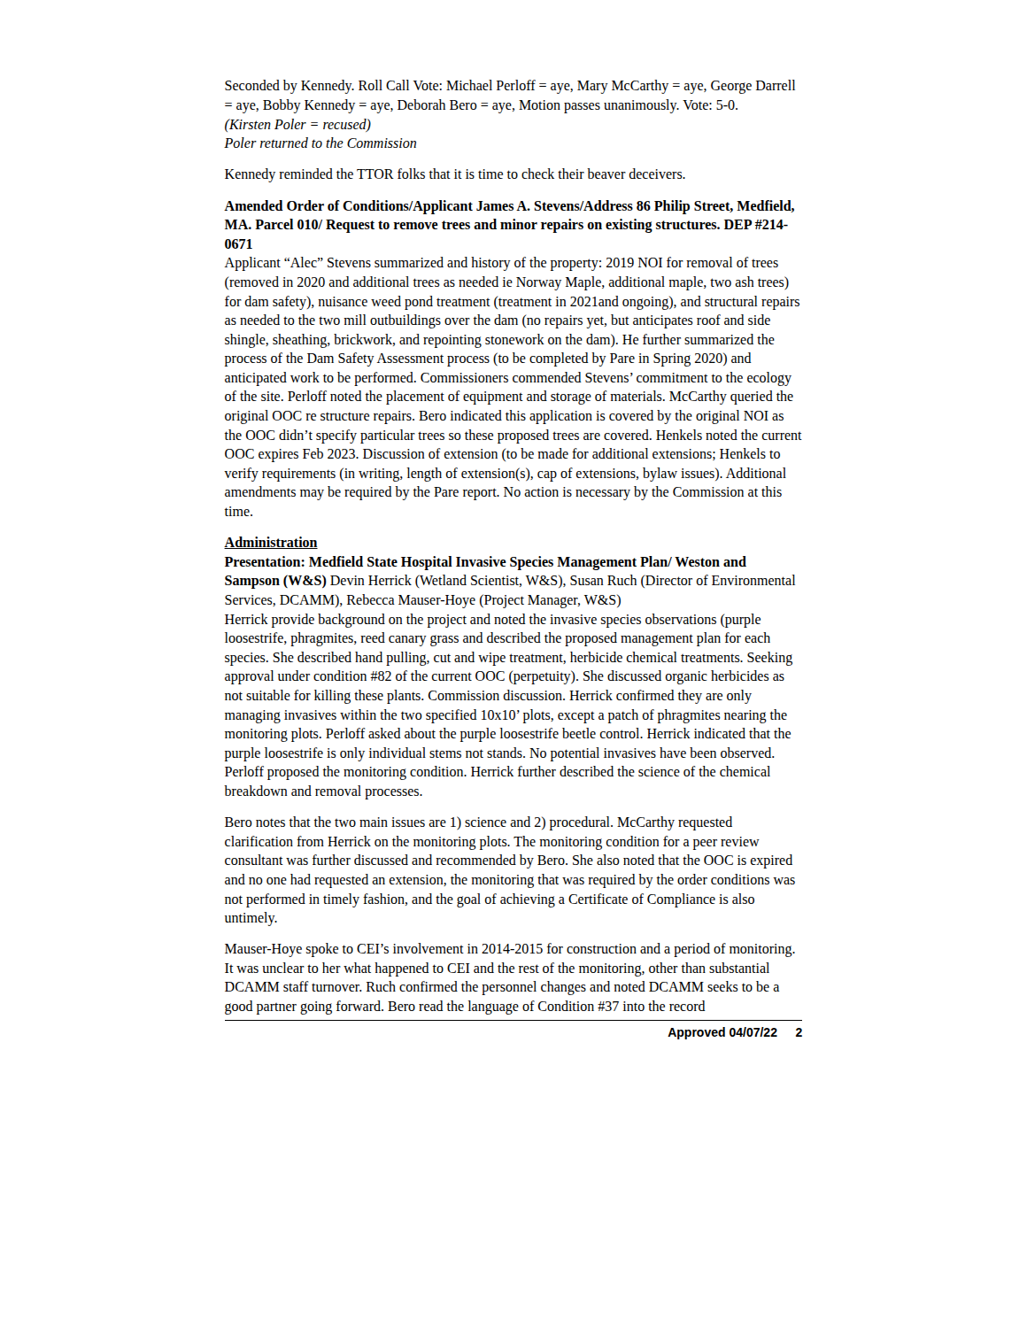Seconded by Kennedy. Roll Call Vote: Michael Perloff = aye, Mary McCarthy = aye, George Darrell = aye, Bobby Kennedy = aye, Deborah Bero = aye, Motion passes unanimously. Vote: 5-0.
(Kirsten Poler = recused)
Poler returned to the Commission
Kennedy reminded the TTOR folks that it is time to check their beaver deceivers.
Amended Order of Conditions/Applicant James A. Stevens/Address 86 Philip Street, Medfield, MA. Parcel 010/ Request to remove trees and minor repairs on existing structures. DEP #214-0671
Applicant “Alec” Stevens summarized and history of the property: 2019 NOI for removal of trees (removed in 2020 and additional trees as needed ie Norway Maple, additional maple, two ash trees) for dam safety), nuisance weed pond treatment (treatment in 2021and ongoing), and structural repairs as needed to the two mill outbuildings over the dam (no repairs yet, but anticipates roof and side shingle, sheathing, brickwork, and repointing stonework on the dam). He further summarized the process of the Dam Safety Assessment process (to be completed by Pare in Spring 2020) and anticipated work to be performed. Commissioners commended Stevens’ commitment to the ecology of the site. Perloff noted the placement of equipment and storage of materials. McCarthy queried the original OOC re structure repairs. Bero indicated this application is covered by the original NOI as the OOC didn’t specify particular trees so these proposed trees are covered. Henkels noted the current OOC expires Feb 2023. Discussion of extension (to be made for additional extensions; Henkels to verify requirements (in writing, length of extension(s), cap of extensions, bylaw issues). Additional amendments may be required by the Pare report. No action is necessary by the Commission at this time.
Administration
Presentation: Medfield State Hospital Invasive Species Management Plan/ Weston and Sampson (W&S) Devin Herrick (Wetland Scientist, W&S), Susan Ruch (Director of Environmental Services, DCAMM), Rebecca Mauser-Hoye (Project Manager, W&S)
Herrick provide background on the project and noted the invasive species observations (purple loosestrife, phragmites, reed canary grass and described the proposed management plan for each species. She described hand pulling, cut and wipe treatment, herbicide chemical treatments. Seeking approval under condition #82 of the current OOC (perpetuity). She discussed organic herbicides as not suitable for killing these plants. Commission discussion. Herrick confirmed they are only managing invasives within the two specified 10x10’ plots, except a patch of phragmites nearing the monitoring plots. Perloff asked about the purple loosestrife beetle control. Herrick indicated that the purple loosestrife is only individual stems not stands. No potential invasives have been observed. Perloff proposed the monitoring condition. Herrick further described the science of the chemical breakdown and removal processes.
Bero notes that the two main issues are 1) science and 2) procedural. McCarthy requested clarification from Herrick on the monitoring plots. The monitoring condition for a peer review consultant was further discussed and recommended by Bero. She also noted that the OOC is expired and no one had requested an extension, the monitoring that was required by the order conditions was not performed in timely fashion, and the goal of achieving a Certificate of Compliance is also untimely.
Mauser-Hoye spoke to CEI’s involvement in 2014-2015 for construction and a period of monitoring. It was unclear to her what happened to CEI and the rest of the monitoring, other than substantial DCAMM staff turnover. Ruch confirmed the personnel changes and noted DCAMM seeks to be a good partner going forward. Bero read the language of Condition #37 into the record
Approved 04/07/22 2